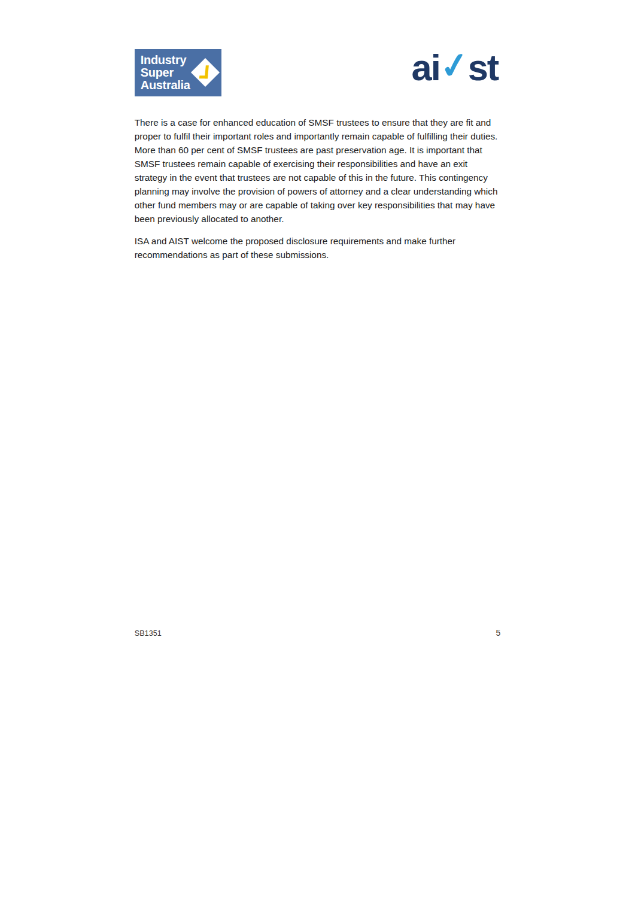Industry
Super
Australia
ai✓st
There is a case for enhanced education of SMSF trustees to ensure that they are fit and proper to fulfil their important roles and importantly remain capable of fulfilling their duties. More than 60 per cent of SMSF trustees are past preservation age. It is important that SMSF trustees remain capable of exercising their responsibilities and have an exit strategy in the event that trustees are not capable of this in the future. This contingency planning may involve the provision of powers of attorney and a clear understanding which other fund members may or are capable of taking over key responsibilities that may have been previously allocated to another.
ISA and AIST welcome the proposed disclosure requirements and make further recommendations as part of these submissions.
SB1351 5